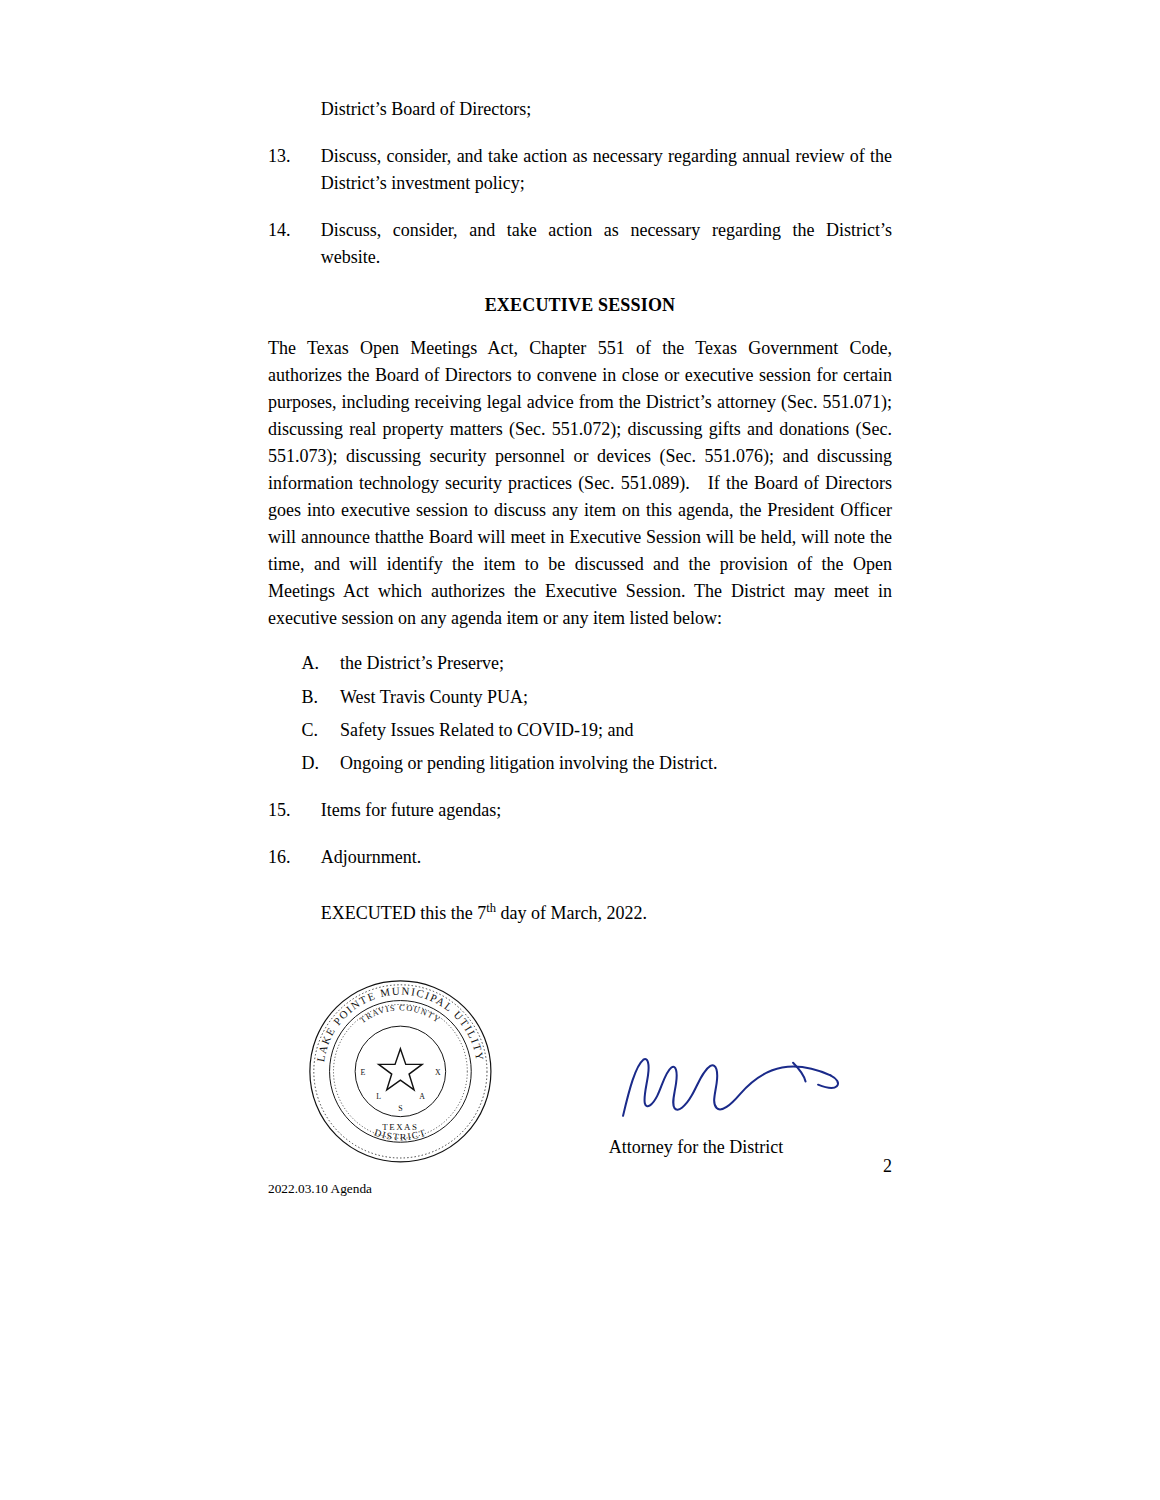District’s Board of Directors;
13. Discuss, consider, and take action as necessary regarding annual review of the District’s investment policy;
14. Discuss, consider, and take action as necessary regarding the District’s website.
EXECUTIVE SESSION
The Texas Open Meetings Act, Chapter 551 of the Texas Government Code, authorizes the Board of Directors to convene in close or executive session for certain purposes, including receiving legal advice from the District’s attorney (Sec. 551.071); discussing real property matters (Sec. 551.072); discussing gifts and donations (Sec. 551.073); discussing security personnel or devices (Sec. 551.076); and discussing information technology security practices (Sec. 551.089). If the Board of Directors goes into executive session to discuss any item on this agenda, the President Officer will announce thatthe Board will meet in Executive Session will be held, will note the time, and will identify the item to be discussed and the provision of the Open Meetings Act which authorizes the Executive Session. The District may meet in executive session on any agenda item or any item listed below:
A. the District’s Preserve;
B. West Travis County PUA;
C. Safety Issues Related to COVID-19; and
D. Ongoing or pending litigation involving the District.
15. Items for future agendas;
16. Adjournment.
EXECUTED this the 7th day of March, 2022.
LAKE POINTE MUNICIPAL UTILITY DISTRICT TRAVIS COUNTY TEXAS E X L A S
Attorney for the District
2022.03.10 Agenda 2